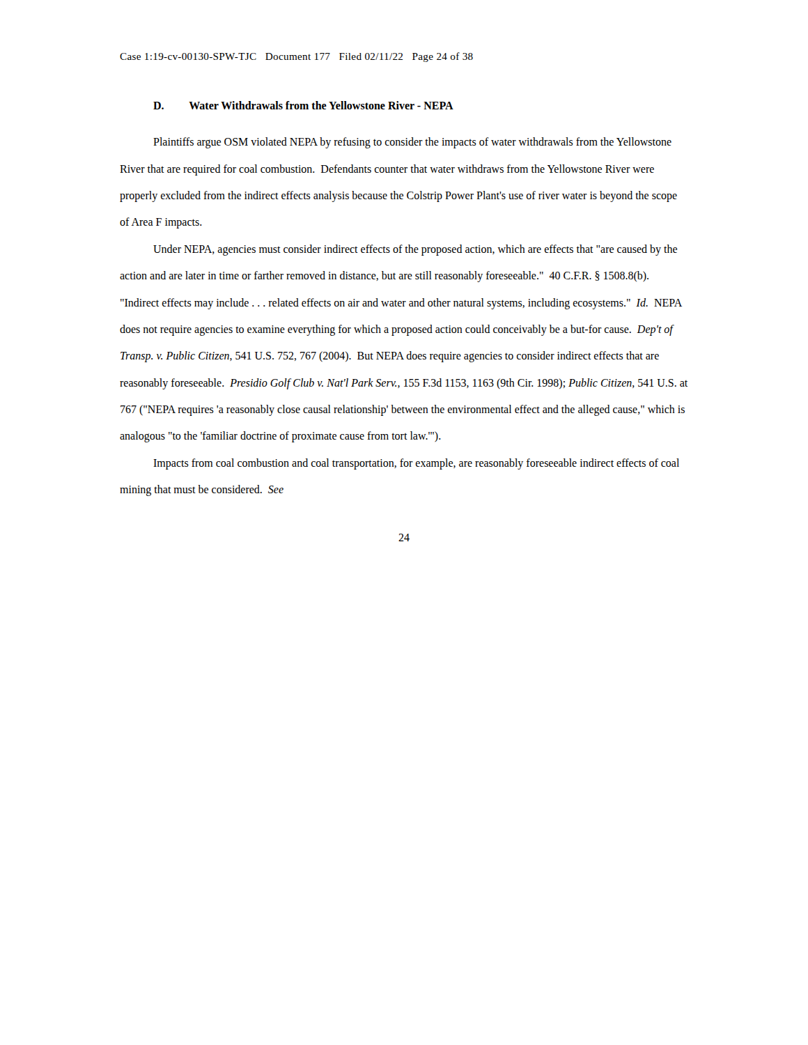Case 1:19-cv-00130-SPW-TJC Document 177 Filed 02/11/22 Page 24 of 38
D. Water Withdrawals from the Yellowstone River - NEPA
Plaintiffs argue OSM violated NEPA by refusing to consider the impacts of water withdrawals from the Yellowstone River that are required for coal combustion. Defendants counter that water withdraws from the Yellowstone River were properly excluded from the indirect effects analysis because the Colstrip Power Plant's use of river water is beyond the scope of Area F impacts.
Under NEPA, agencies must consider indirect effects of the proposed action, which are effects that "are caused by the action and are later in time or farther removed in distance, but are still reasonably foreseeable." 40 C.F.R. § 1508.8(b). "Indirect effects may include . . . related effects on air and water and other natural systems, including ecosystems." Id. NEPA does not require agencies to examine everything for which a proposed action could conceivably be a but-for cause. Dep't of Transp. v. Public Citizen, 541 U.S. 752, 767 (2004). But NEPA does require agencies to consider indirect effects that are reasonably foreseeable. Presidio Golf Club v. Nat'l Park Serv., 155 F.3d 1153, 1163 (9th Cir. 1998); Public Citizen, 541 U.S. at 767 ("NEPA requires 'a reasonably close causal relationship' between the environmental effect and the alleged cause," which is analogous "to the 'familiar doctrine of proximate cause from tort law.'").
Impacts from coal combustion and coal transportation, for example, are reasonably foreseeable indirect effects of coal mining that must be considered. See
24